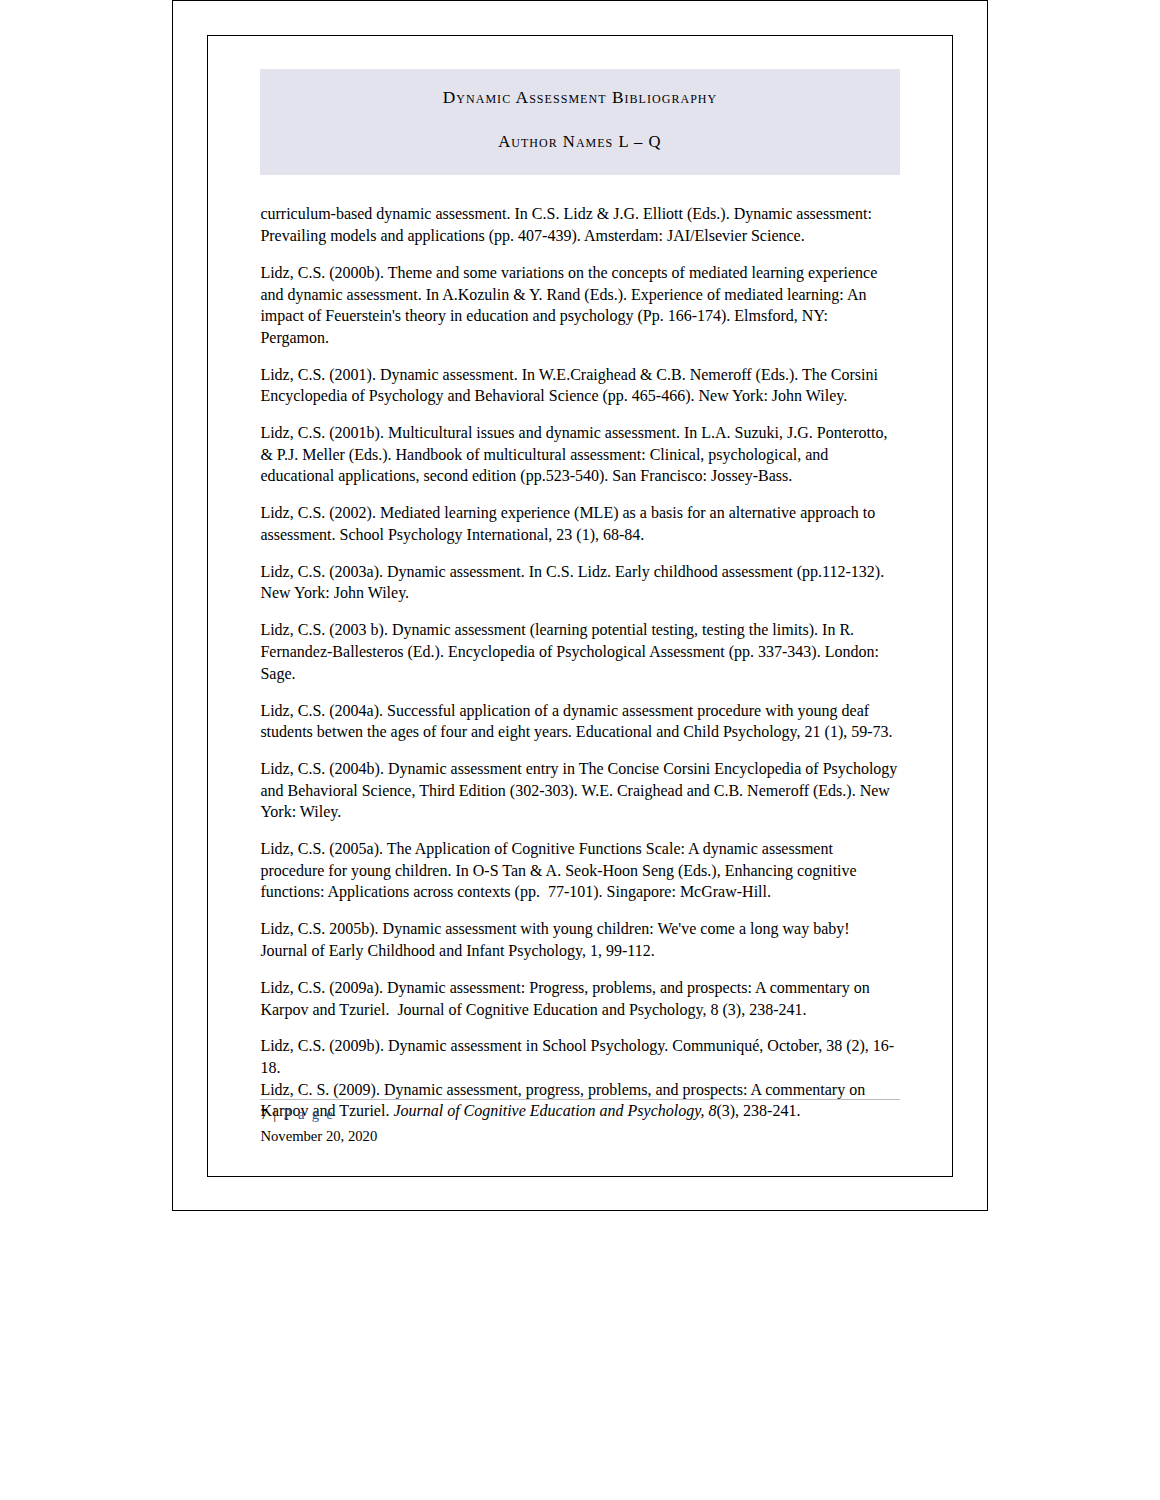Dynamic Assessment Bibliography
Author Names L – Q
curriculum-based dynamic assessment. In C.S. Lidz & J.G. Elliott (Eds.). Dynamic assessment: Prevailing models and applications (pp. 407-439). Amsterdam: JAI/Elsevier Science.
Lidz, C.S. (2000b). Theme and some variations on the concepts of mediated learning experience and dynamic assessment. In A.Kozulin & Y. Rand (Eds.). Experience of mediated learning: An impact of Feuerstein's theory in education and psychology (Pp. 166-174). Elmsford, NY: Pergamon.
Lidz, C.S. (2001). Dynamic assessment. In W.E.Craighead & C.B. Nemeroff (Eds.). The Corsini Encyclopedia of Psychology and Behavioral Science (pp. 465-466). New York: John Wiley.
Lidz, C.S. (2001b). Multicultural issues and dynamic assessment. In L.A. Suzuki, J.G. Ponterotto, & P.J. Meller (Eds.). Handbook of multicultural assessment: Clinical, psychological, and educational applications, second edition (pp.523-540). San Francisco: Jossey-Bass.
Lidz, C.S. (2002). Mediated learning experience (MLE) as a basis for an alternative approach to assessment. School Psychology International, 23 (1), 68-84.
Lidz, C.S. (2003a). Dynamic assessment. In C.S. Lidz. Early childhood assessment (pp.112-132). New York: John Wiley.
Lidz, C.S. (2003 b). Dynamic assessment (learning potential testing, testing the limits). In R. Fernandez-Ballesteros (Ed.). Encyclopedia of Psychological Assessment (pp. 337-343). London: Sage.
Lidz, C.S. (2004a). Successful application of a dynamic assessment procedure with young deaf students betwen the ages of four and eight years. Educational and Child Psychology, 21 (1), 59-73.
Lidz, C.S. (2004b). Dynamic assessment entry in The Concise Corsini Encyclopedia of Psychology and Behavioral Science, Third Edition (302-303). W.E. Craighead and C.B. Nemeroff (Eds.). New York: Wiley.
Lidz, C.S. (2005a). The Application of Cognitive Functions Scale: A dynamic assessment procedure for young children. In O-S Tan & A. Seok-Hoon Seng (Eds.), Enhancing cognitive functions: Applications across contexts (pp. 77-101). Singapore: McGraw-Hill.
Lidz, C.S. 2005b). Dynamic assessment with young children: We've come a long way baby! Journal of Early Childhood and Infant Psychology, 1, 99-112.
Lidz, C.S. (2009a). Dynamic assessment: Progress, problems, and prospects: A commentary on Karpov and Tzuriel. Journal of Cognitive Education and Psychology, 8 (3), 238-241.
Lidz, C.S. (2009b). Dynamic assessment in School Psychology. Communiqué, October, 38 (2), 16-18.
Lidz, C. S. (2009). Dynamic assessment, progress, problems, and prospects: A commentary on Karpov and Tzuriel. Journal of Cognitive Education and Psychology, 8(3), 238-241.
7 | P a g e
November 20, 2020